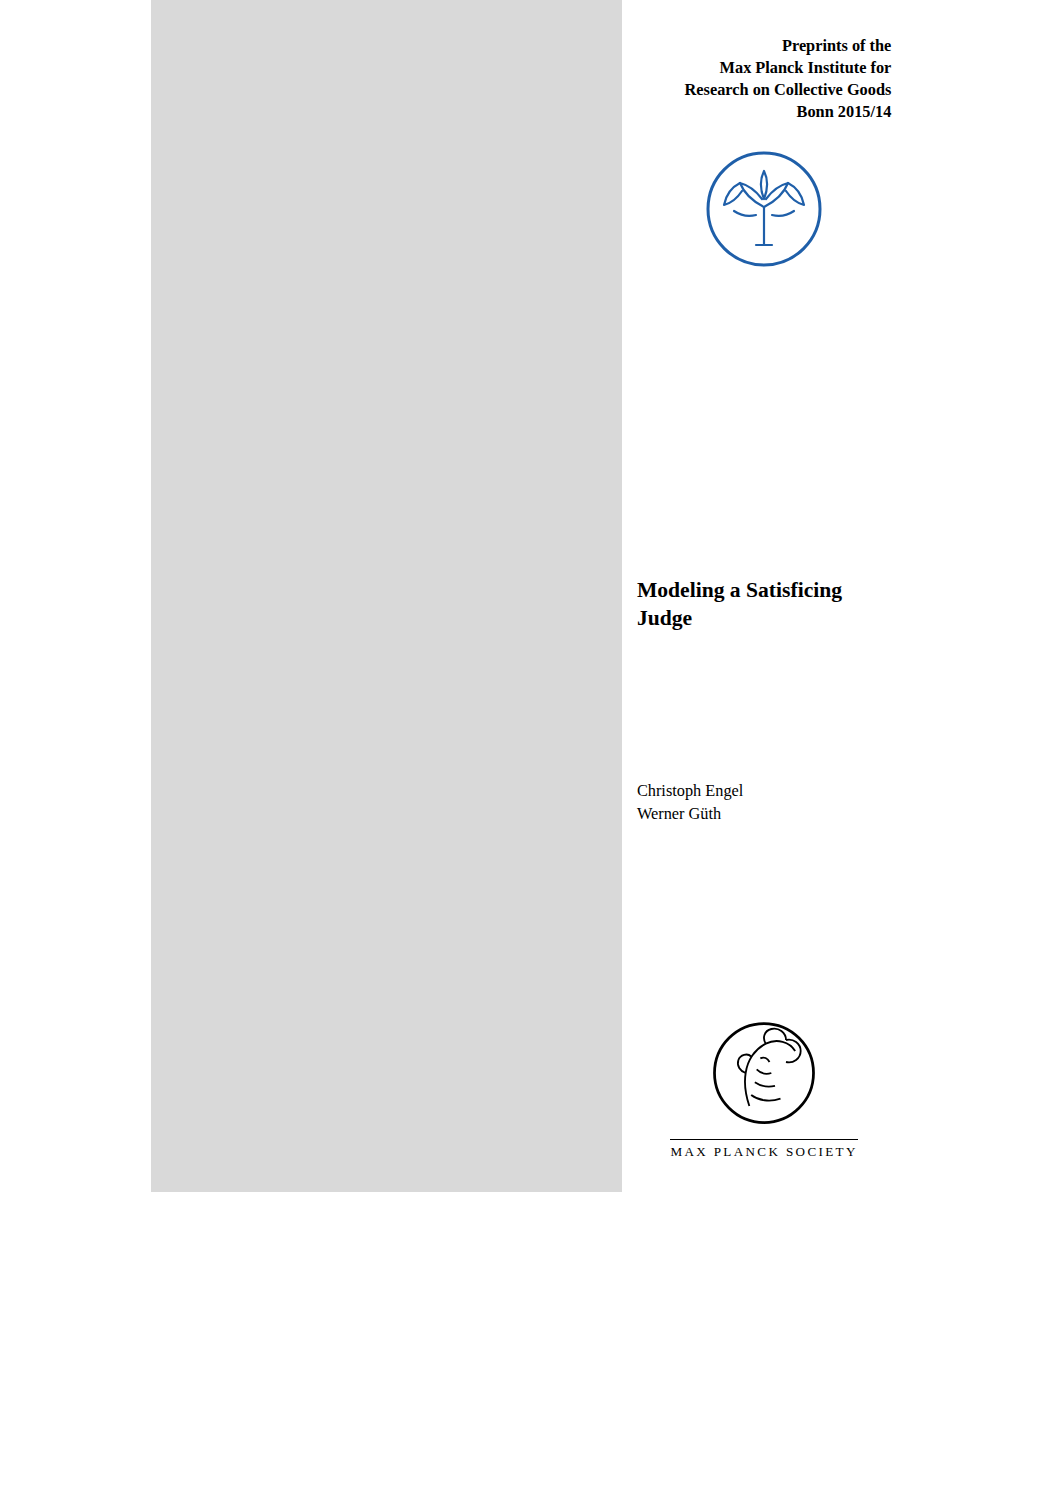Preprints of the Max Planck Institute for Research on Collective Goods Bonn 2015/14
Modeling a Satisficing Judge
Christoph Engel Werner Güth
MAX PLANCK SOCIETY